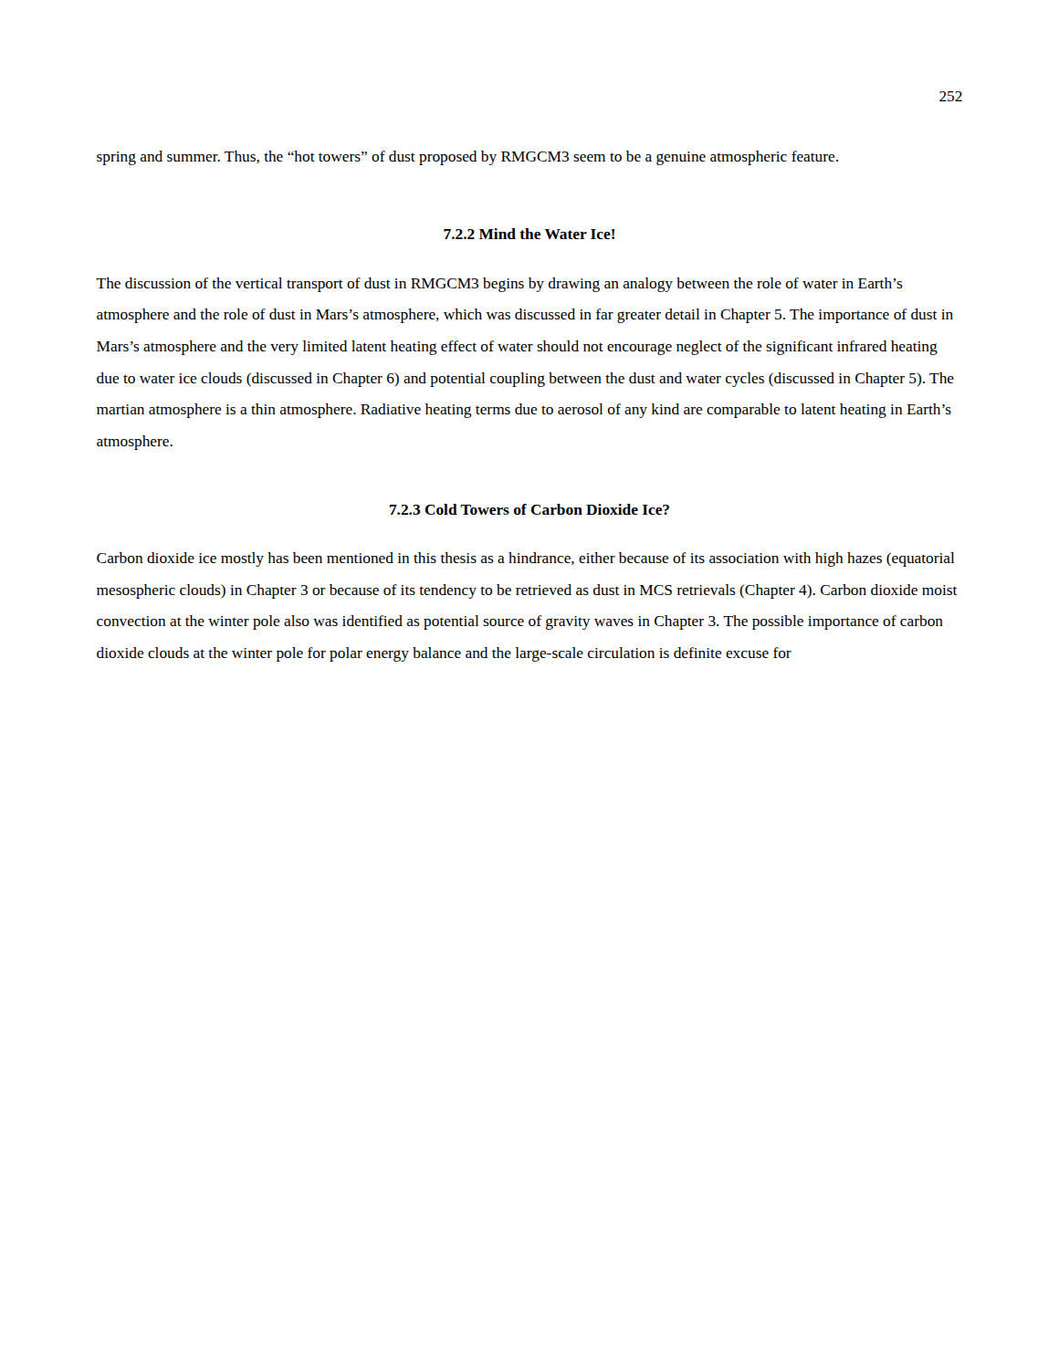252
spring and summer. Thus, the “hot towers” of dust proposed by RMGCM3 seem to be a genuine atmospheric feature.
7.2.2 Mind the Water Ice!
The discussion of the vertical transport of dust in RMGCM3 begins by drawing an analogy between the role of water in Earth’s atmosphere and the role of dust in Mars’s atmosphere, which was discussed in far greater detail in Chapter 5. The importance of dust in Mars’s atmosphere and the very limited latent heating effect of water should not encourage neglect of the significant infrared heating due to water ice clouds (discussed in Chapter 6) and potential coupling between the dust and water cycles (discussed in Chapter 5). The martian atmosphere is a thin atmosphere. Radiative heating terms due to aerosol of any kind are comparable to latent heating in Earth’s atmosphere.
7.2.3 Cold Towers of Carbon Dioxide Ice?
Carbon dioxide ice mostly has been mentioned in this thesis as a hindrance, either because of its association with high hazes (equatorial mesospheric clouds) in Chapter 3 or because of its tendency to be retrieved as dust in MCS retrievals (Chapter 4). Carbon dioxide moist convection at the winter pole also was identified as potential source of gravity waves in Chapter 3. The possible importance of carbon dioxide clouds at the winter pole for polar energy balance and the large-scale circulation is definite excuse for